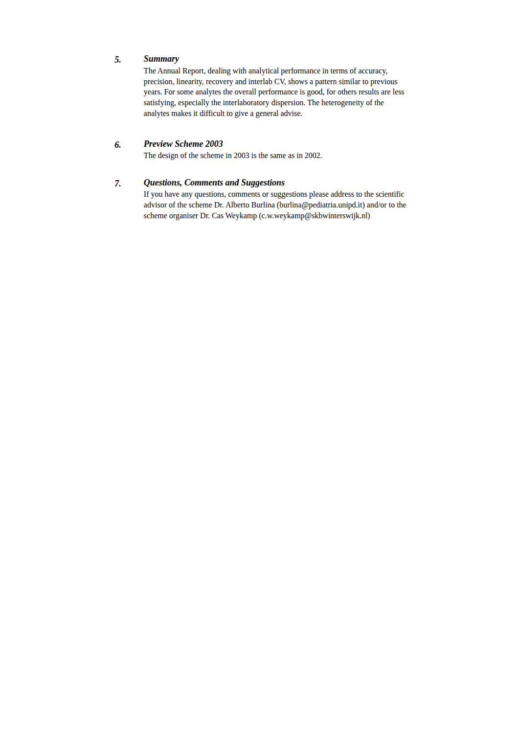5.
Summary
The Annual Report, dealing with analytical performance in terms of accuracy, precision, linearity, recovery and interlab CV, shows a pattern similar to previous years. For some analytes the overall performance is good, for others results are less satisfying, especially the interlaboratory dispersion. The heterogeneity of the analytes makes it difficult to give a general advise.
6.
Preview Scheme 2003
The design of the scheme in 2003 is the same as in 2002.
7.
Questions, Comments and Suggestions
If you have any questions, comments or suggestions please address to the scientific advisor of the scheme Dr. Alberto Burlina (burlina@pediatria.unipd.it) and/or to the scheme organiser Dr. Cas Weykamp (c.w.weykamp@skbwinterswijk.nl)